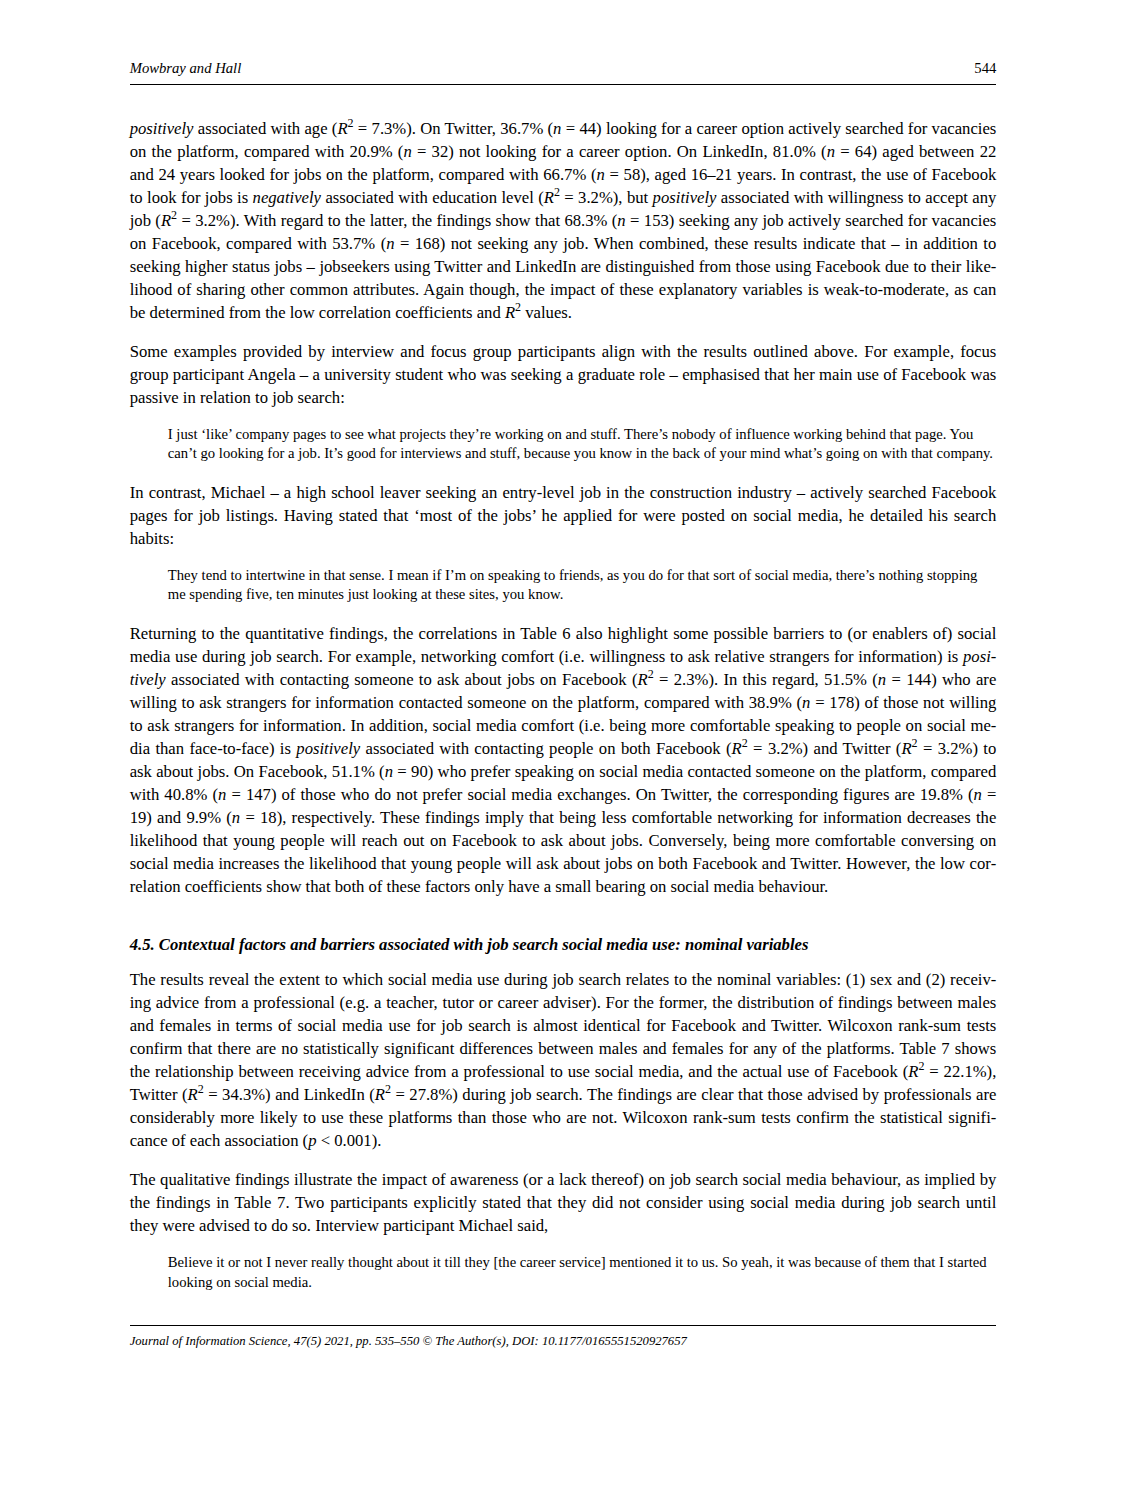Mowbray and Hall 544
positively associated with age (R2 = 7.3%). On Twitter, 36.7% (n = 44) looking for a career option actively searched for vacancies on the platform, compared with 20.9% (n = 32) not looking for a career option. On LinkedIn, 81.0% (n = 64) aged between 22 and 24 years looked for jobs on the platform, compared with 66.7% (n = 58), aged 16–21 years. In contrast, the use of Facebook to look for jobs is negatively associated with education level (R2 = 3.2%), but positively associated with willingness to accept any job (R2 = 3.2%). With regard to the latter, the findings show that 68.3% (n = 153) seeking any job actively searched for vacancies on Facebook, compared with 53.7% (n = 168) not seeking any job. When combined, these results indicate that – in addition to seeking higher status jobs – jobseekers using Twitter and LinkedIn are distinguished from those using Facebook due to their likelihood of sharing other common attributes. Again though, the impact of these explanatory variables is weak-to-moderate, as can be determined from the low correlation coefficients and R2 values.
Some examples provided by interview and focus group participants align with the results outlined above. For example, focus group participant Angela – a university student who was seeking a graduate role – emphasised that her main use of Facebook was passive in relation to job search:
I just ‘like’ company pages to see what projects they’re working on and stuff. There’s nobody of influence working behind that page. You can’t go looking for a job. It’s good for interviews and stuff, because you know in the back of your mind what’s going on with that company.
In contrast, Michael – a high school leaver seeking an entry-level job in the construction industry – actively searched Facebook pages for job listings. Having stated that ‘most of the jobs’ he applied for were posted on social media, he detailed his search habits:
They tend to intertwine in that sense. I mean if I’m on speaking to friends, as you do for that sort of social media, there’s nothing stopping me spending five, ten minutes just looking at these sites, you know.
Returning to the quantitative findings, the correlations in Table 6 also highlight some possible barriers to (or enablers of) social media use during job search. For example, networking comfort (i.e. willingness to ask relative strangers for information) is positively associated with contacting someone to ask about jobs on Facebook (R2 = 2.3%). In this regard, 51.5% (n = 144) who are willing to ask strangers for information contacted someone on the platform, compared with 38.9% (n = 178) of those not willing to ask strangers for information. In addition, social media comfort (i.e. being more comfortable speaking to people on social media than face-to-face) is positively associated with contacting people on both Facebook (R2 = 3.2%) and Twitter (R2 = 3.2%) to ask about jobs. On Facebook, 51.1% (n = 90) who prefer speaking on social media contacted someone on the platform, compared with 40.8% (n = 147) of those who do not prefer social media exchanges. On Twitter, the corresponding figures are 19.8% (n = 19) and 9.9% (n = 18), respectively. These findings imply that being less comfortable networking for information decreases the likelihood that young people will reach out on Facebook to ask about jobs. Conversely, being more comfortable conversing on social media increases the likelihood that young people will ask about jobs on both Facebook and Twitter. However, the low correlation coefficients show that both of these factors only have a small bearing on social media behaviour.
4.5. Contextual factors and barriers associated with job search social media use: nominal variables
The results reveal the extent to which social media use during job search relates to the nominal variables: (1) sex and (2) receiving advice from a professional (e.g. a teacher, tutor or career adviser). For the former, the distribution of findings between males and females in terms of social media use for job search is almost identical for Facebook and Twitter. Wilcoxon rank-sum tests confirm that there are no statistically significant differences between males and females for any of the platforms. Table 7 shows the relationship between receiving advice from a professional to use social media, and the actual use of Facebook (R2 = 22.1%), Twitter (R2 = 34.3%) and LinkedIn (R2 = 27.8%) during job search. The findings are clear that those advised by professionals are considerably more likely to use these platforms than those who are not. Wilcoxon rank-sum tests confirm the statistical significance of each association (p < 0.001).
The qualitative findings illustrate the impact of awareness (or a lack thereof) on job search social media behaviour, as implied by the findings in Table 7. Two participants explicitly stated that they did not consider using social media during job search until they were advised to do so. Interview participant Michael said,
Believe it or not I never really thought about it till they [the career service] mentioned it to us. So yeah, it was because of them that I started looking on social media.
Journal of Information Science, 47(5) 2021, pp. 535–550 © The Author(s), DOI: 10.1177/0165551520927657